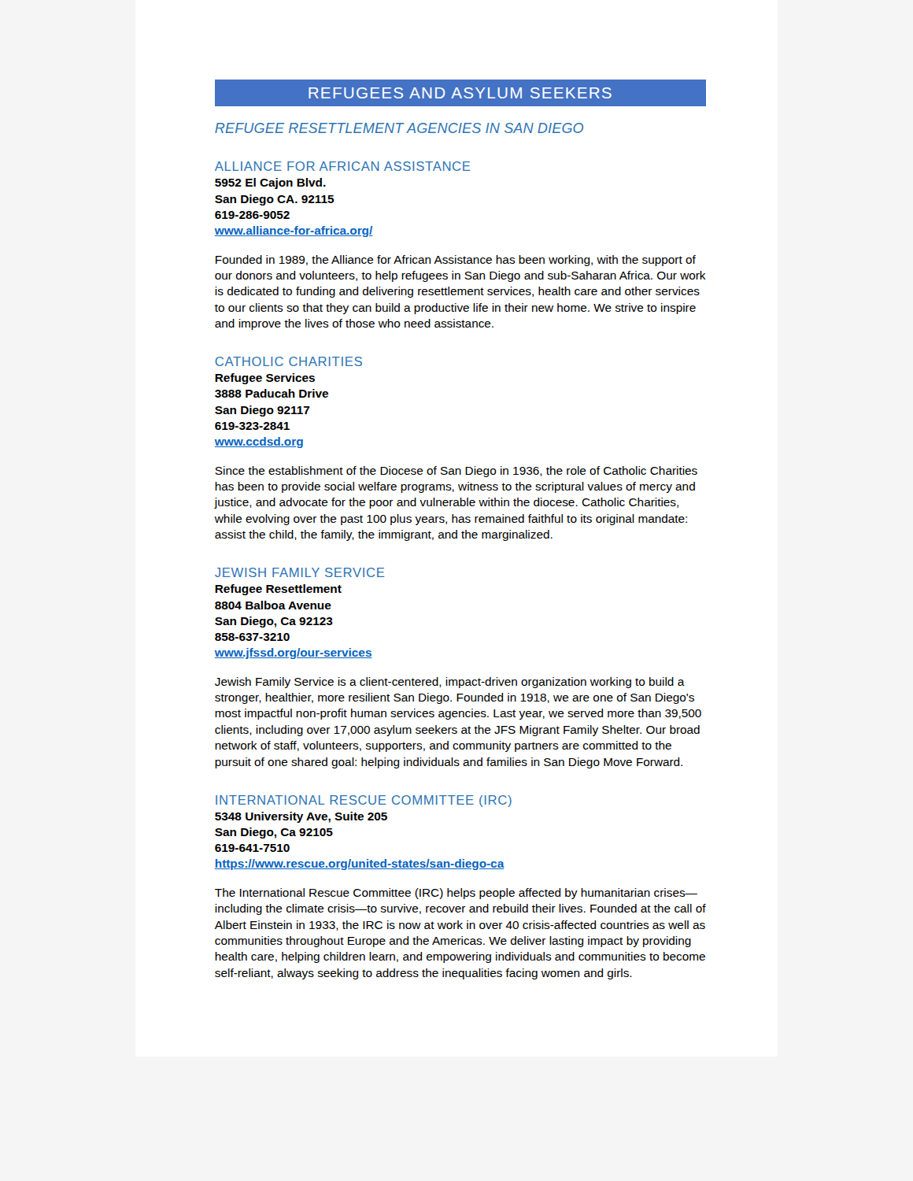Refugees and Asylum Seekers
Refugee Resettlement Agencies in San Diego
Alliance for African Assistance
5952 El Cajon Blvd.
San Diego CA. 92115
619-286-9052
www.alliance-for-africa.org/
Founded in 1989, the Alliance for African Assistance has been working, with the support of our donors and volunteers, to help refugees in San Diego and sub-Saharan Africa. Our work is dedicated to funding and delivering resettlement services, health care and other services to our clients so that they can build a productive life in their new home. We strive to inspire and improve the lives of those who need assistance.
Catholic Charities
Refugee Services
3888 Paducah Drive
San Diego 92117
619-323-2841
www.ccdsd.org
Since the establishment of the Diocese of San Diego in 1936, the role of Catholic Charities has been to provide social welfare programs, witness to the scriptural values of mercy and justice, and advocate for the poor and vulnerable within the diocese. Catholic Charities, while evolving over the past 100 plus years, has remained faithful to its original mandate: assist the child, the family, the immigrant, and the marginalized.
Jewish Family Service
Refugee Resettlement
8804 Balboa Avenue
San Diego, Ca 92123
858-637-3210
www.jfssd.org/our-services
Jewish Family Service is a client-centered, impact-driven organization working to build a stronger, healthier, more resilient San Diego. Founded in 1918, we are one of San Diego's most impactful non-profit human services agencies. Last year, we served more than 39,500 clients, including over 17,000 asylum seekers at the JFS Migrant Family Shelter. Our broad network of staff, volunteers, supporters, and community partners are committed to the pursuit of one shared goal: helping individuals and families in San Diego Move Forward.
International Rescue Committee (IRC)
5348 University Ave, Suite 205
San Diego, Ca 92105
619-641-7510
https://www.rescue.org/united-states/san-diego-ca
The International Rescue Committee (IRC) helps people affected by humanitarian crises—including the climate crisis—to survive, recover and rebuild their lives. Founded at the call of Albert Einstein in 1933, the IRC is now at work in over 40 crisis-affected countries as well as communities throughout Europe and the Americas. We deliver lasting impact by providing health care, helping children learn, and empowering individuals and communities to become self-reliant, always seeking to address the inequalities facing women and girls.